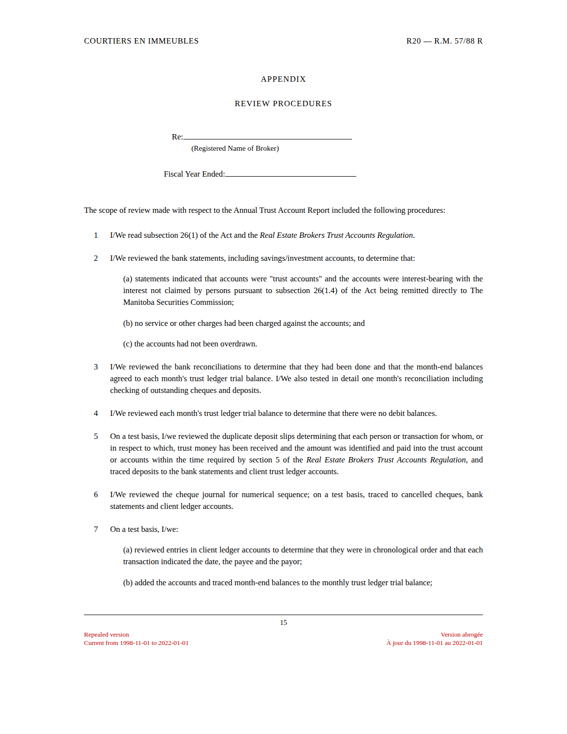Courtiers en immeubles
R20 — R.M. 57/88 R
APPENDIX
REVIEW PROCEDURES
Re:
(Registered Name of Broker)
Fiscal Year Ended:
The scope of review made with respect to the Annual Trust Account Report included the following procedures:
I/We read subsection 26(1) of the Act and the Real Estate Brokers Trust Accounts Regulation.
I/We reviewed the bank statements, including savings/investment accounts, to determine that:
(a) statements indicated that accounts were "trust accounts" and the accounts were interest-bearing with the interest not claimed by persons pursuant to subsection 26(1.4) of the Act being remitted directly to The Manitoba Securities Commission;
(b) no service or other charges had been charged against the accounts; and
(c) the accounts had not been overdrawn.
I/We reviewed the bank reconciliations to determine that they had been done and that the month-end balances agreed to each month's trust ledger trial balance. I/We also tested in detail one month's reconciliation including checking of outstanding cheques and deposits.
I/We reviewed each month's trust ledger trial balance to determine that there were no debit balances.
On a test basis, I/we reviewed the duplicate deposit slips determining that each person or transaction for whom, or in respect to which, trust money has been received and the amount was identified and paid into the trust account or accounts within the time required by section 5 of the Real Estate Brokers Trust Accounts Regulation, and traced deposits to the bank statements and client trust ledger accounts.
I/We reviewed the cheque journal for numerical sequence; on a test basis, traced to cancelled cheques, bank statements and client ledger accounts.
On a test basis, I/we:
(a) reviewed entries in client ledger accounts to determine that they were in chronological order and that each transaction indicated the date, the payee and the payor;
(b) added the accounts and traced month-end balances to the monthly trust ledger trial balance;
15
Repealed version
Current from 1998-11-01 to 2022-01-01
Version abrogée
À jour du 1998-11-01 au 2022-01-01